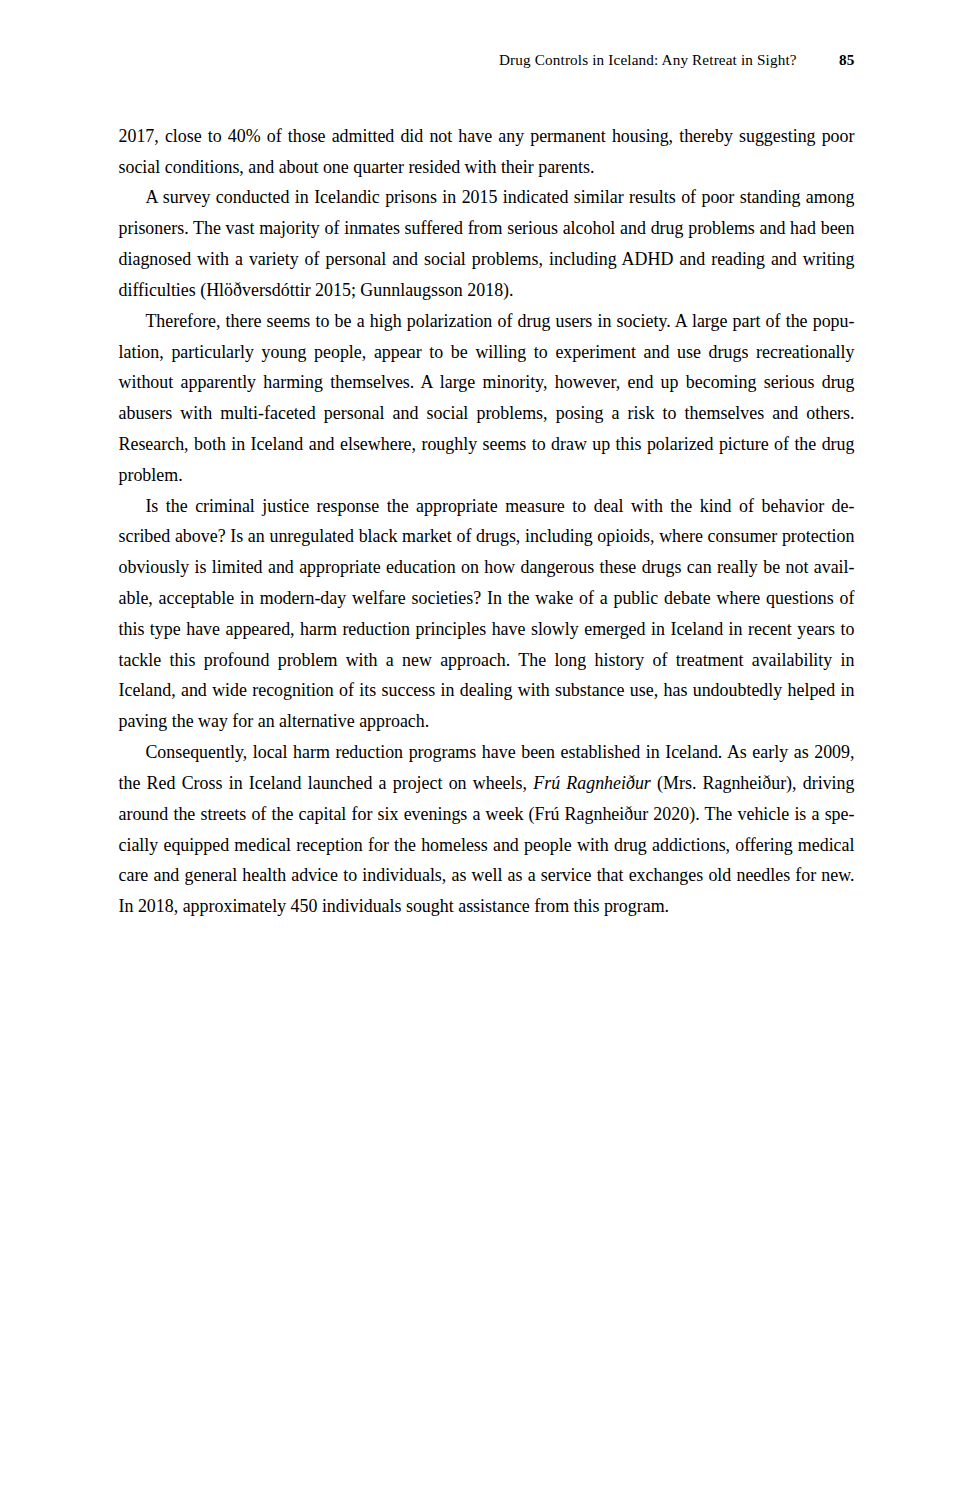Drug Controls in Iceland: Any Retreat in Sight? 85
2017, close to 40% of those admitted did not have any permanent housing, thereby suggesting poor social conditions, and about one quarter resided with their parents.
A survey conducted in Icelandic prisons in 2015 indicated similar results of poor standing among prisoners. The vast majority of inmates suffered from serious alcohol and drug problems and had been diagnosed with a variety of personal and social problems, including ADHD and reading and writing difficulties (Hlöðversdóttir 2015; Gunnlaugsson 2018).
Therefore, there seems to be a high polarization of drug users in society. A large part of the population, particularly young people, appear to be willing to experiment and use drugs recreationally without apparently harming themselves. A large minority, however, end up becoming serious drug abusers with multi-faceted personal and social problems, posing a risk to themselves and others. Research, both in Iceland and elsewhere, roughly seems to draw up this polarized picture of the drug problem.
Is the criminal justice response the appropriate measure to deal with the kind of behavior described above? Is an unregulated black market of drugs, including opioids, where consumer protection obviously is limited and appropriate education on how dangerous these drugs can really be not available, acceptable in modern-day welfare societies? In the wake of a public debate where questions of this type have appeared, harm reduction principles have slowly emerged in Iceland in recent years to tackle this profound problem with a new approach. The long history of treatment availability in Iceland, and wide recognition of its success in dealing with substance use, has undoubtedly helped in paving the way for an alternative approach.
Consequently, local harm reduction programs have been established in Iceland. As early as 2009, the Red Cross in Iceland launched a project on wheels, Frú Ragnheiður (Mrs. Ragnheiður), driving around the streets of the capital for six evenings a week (Frú Ragnheiður 2020). The vehicle is a specially equipped medical reception for the homeless and people with drug addictions, offering medical care and general health advice to individuals, as well as a service that exchanges old needles for new. In 2018, approximately 450 individuals sought assistance from this program.